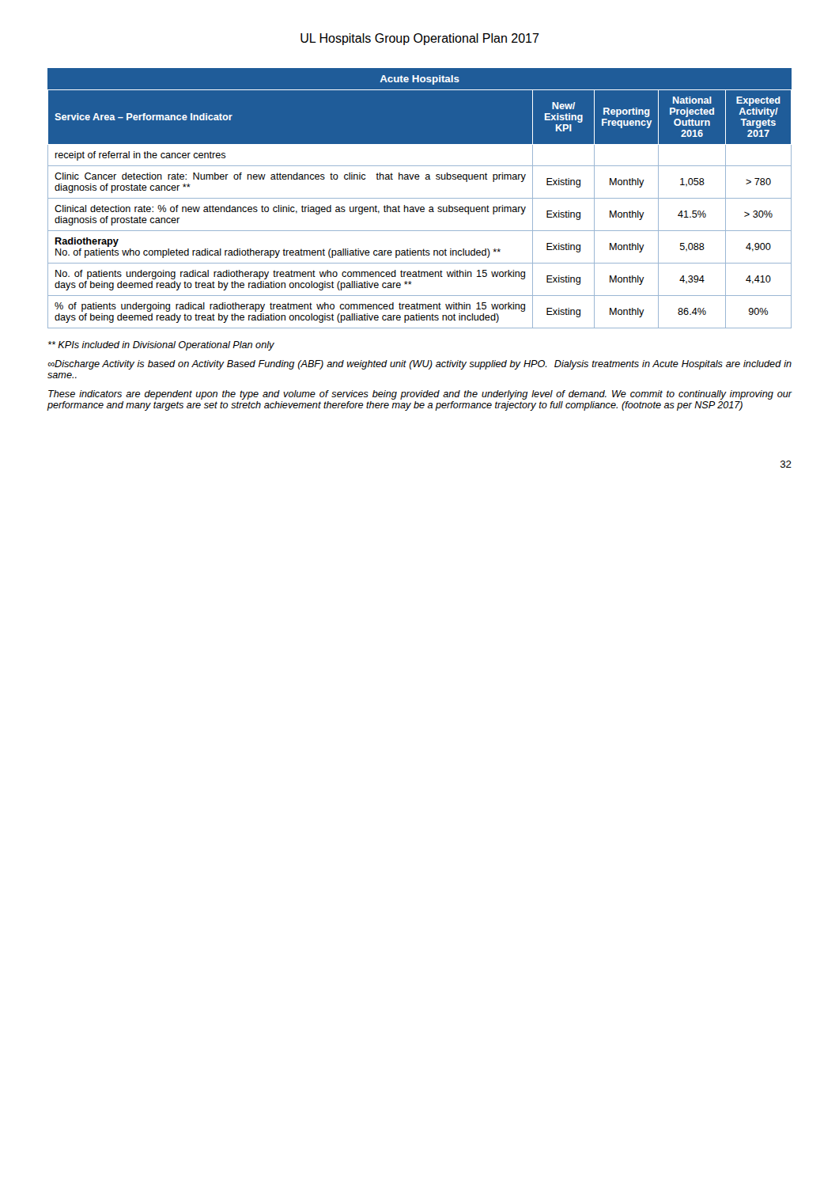UL Hospitals Group Operational Plan 2017
Acute Hospitals
| Service Area – Performance Indicator | New/ Existing KPI | Reporting Frequency | National Projected Outturn 2016 | Expected Activity/ Targets 2017 |
| --- | --- | --- | --- | --- |
| receipt of referral in the cancer centres | | | | |
| Clinic Cancer detection rate: Number of new attendances to clinic that have a subsequent primary diagnosis of prostate cancer ** | Existing | Monthly | 1,058 | > 780 |
| Clinical detection rate: % of new attendances to clinic, triaged as urgent, that have a subsequent primary diagnosis of prostate cancer | Existing | Monthly | 41.5% | > 30% |
| Radiotherapy No. of patients who completed radical radiotherapy treatment (palliative care patients not included) ** | Existing | Monthly | 5,088 | 4,900 |
| No. of patients undergoing radical radiotherapy treatment who commenced treatment within 15 working days of being deemed ready to treat by the radiation oncologist (palliative care ** | Existing | Monthly | 4,394 | 4,410 |
| % of patients undergoing radical radiotherapy treatment who commenced treatment within 15 working days of being deemed ready to treat by the radiation oncologist (palliative care patients not included) | Existing | Monthly | 86.4% | 90% |
** KPIs included in Divisional Operational Plan only
∞Discharge Activity is based on Activity Based Funding (ABF) and weighted unit (WU) activity supplied by HPO. Dialysis treatments in Acute Hospitals are included in same..
These indicators are dependent upon the type and volume of services being provided and the underlying level of demand. We commit to continually improving our performance and many targets are set to stretch achievement therefore there may be a performance trajectory to full compliance. (footnote as per NSP 2017)
32